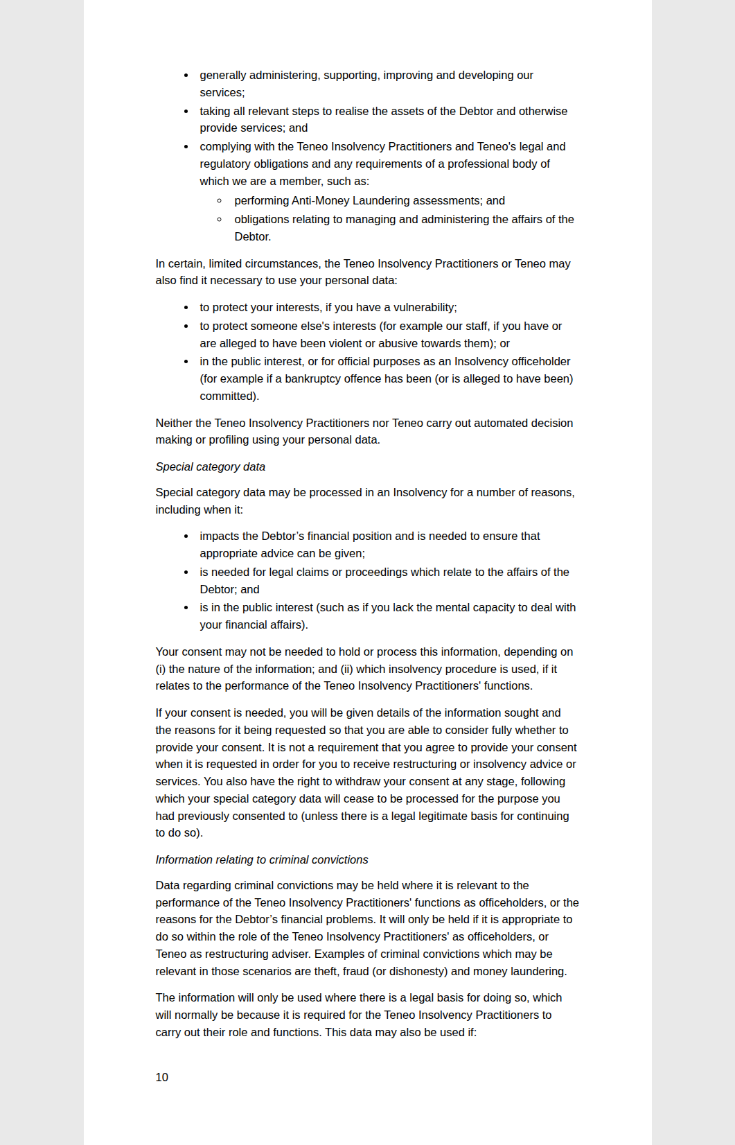generally administering, supporting, improving and developing our services;
taking all relevant steps to realise the assets of the Debtor and otherwise provide services; and
complying with the Teneo Insolvency Practitioners and Teneo's legal and regulatory obligations and any requirements of a professional body of which we are a member, such as:
performing Anti-Money Laundering assessments; and
obligations relating to managing and administering the affairs of the Debtor.
In certain, limited circumstances, the Teneo Insolvency Practitioners or Teneo may also find it necessary to use your personal data:
to protect your interests, if you have a vulnerability;
to protect someone else's interests (for example our staff, if you have or are alleged to have been violent or abusive towards them); or
in the public interest, or for official purposes as an Insolvency officeholder (for example if a bankruptcy offence has been (or is alleged to have been) committed).
Neither the Teneo Insolvency Practitioners nor Teneo carry out automated decision making or profiling using your personal data.
Special category data
Special category data may be processed in an Insolvency for a number of reasons, including when it:
impacts the Debtor’s financial position and is needed to ensure that appropriate advice can be given;
is needed for legal claims or proceedings which relate to the affairs of the Debtor; and
is in the public interest (such as if you lack the mental capacity to deal with your financial affairs).
Your consent may not be needed to hold or process this information, depending on (i) the nature of the information; and (ii) which insolvency procedure is used, if it relates to the performance of the Teneo Insolvency Practitioners' functions.
If your consent is needed, you will be given details of the information sought and the reasons for it being requested so that you are able to consider fully whether to provide your consent. It is not a requirement that you agree to provide your consent when it is requested in order for you to receive restructuring or insolvency advice or services. You also have the right to withdraw your consent at any stage, following which your special category data will cease to be processed for the purpose you had previously consented to (unless there is a legal legitimate basis for continuing to do so).
Information relating to criminal convictions
Data regarding criminal convictions may be held where it is relevant to the performance of the Teneo Insolvency Practitioners' functions as officeholders, or the reasons for the Debtor’s financial problems. It will only be held if it is appropriate to do so within the role of the Teneo Insolvency Practitioners' as officeholders, or Teneo as restructuring adviser. Examples of criminal convictions which may be relevant in those scenarios are theft, fraud (or dishonesty) and money laundering.
The information will only be used where there is a legal basis for doing so, which will normally be because it is required for the Teneo Insolvency Practitioners to carry out their role and functions. This data may also be used if:
10